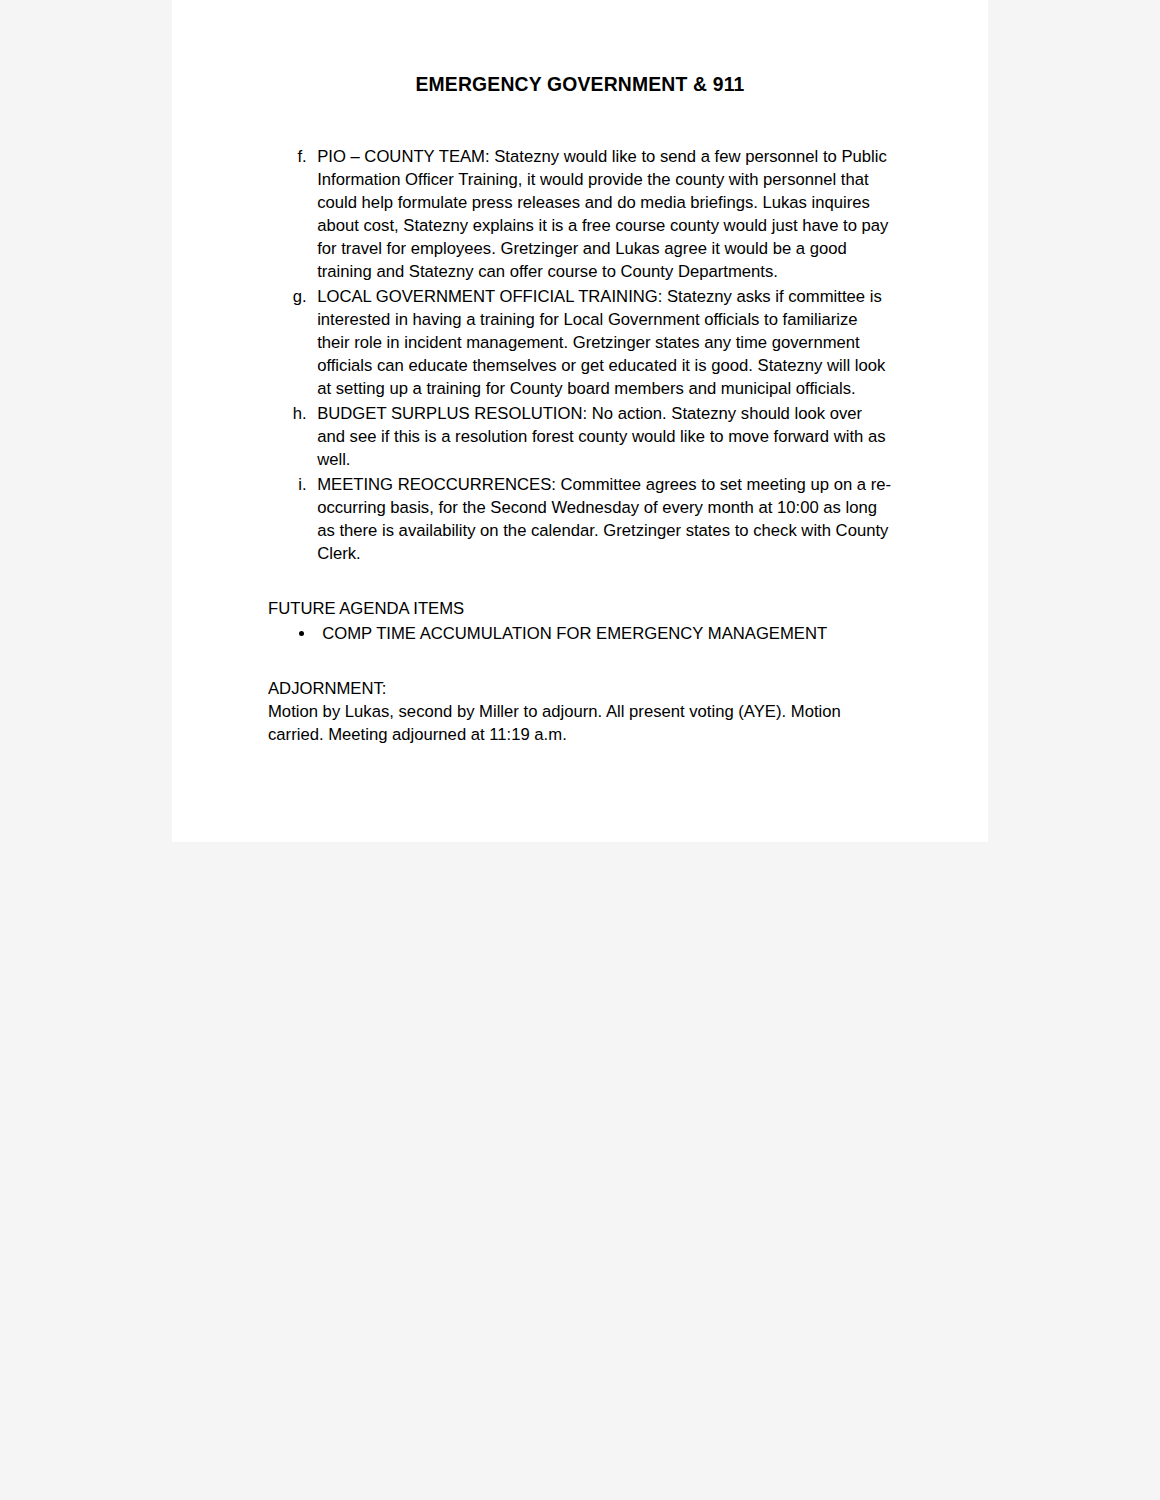EMERGENCY GOVERNMENT & 911
PIO – COUNTY TEAM: Statezny would like to send a few personnel to Public Information Officer Training, it would provide the county with personnel that could help formulate press releases and do media briefings. Lukas inquires about cost, Statezny explains it is a free course county would just have to pay for travel for employees. Gretzinger and Lukas agree it would be a good training and Statezny can offer course to County Departments.
LOCAL GOVERNMENT OFFICIAL TRAINING: Statezny asks if committee is interested in having a training for Local Government officials to familiarize their role in incident management. Gretzinger states any time government officials can educate themselves or get educated it is good. Statezny will look at setting up a training for County board members and municipal officials.
BUDGET SURPLUS RESOLUTION: No action. Statezny should look over and see if this is a resolution forest county would like to move forward with as well.
MEETING REOCCURRENCES: Committee agrees to set meeting up on a re-occurring basis, for the Second Wednesday of every month at 10:00 as long as there is availability on the calendar. Gretzinger states to check with County Clerk.
FUTURE AGENDA ITEMS
COMP TIME ACCUMULATION FOR EMERGENCY MANAGEMENT
ADJORNMENT:
Motion by Lukas, second by Miller to adjourn. All present voting (AYE). Motion carried. Meeting adjourned at 11:19 a.m.